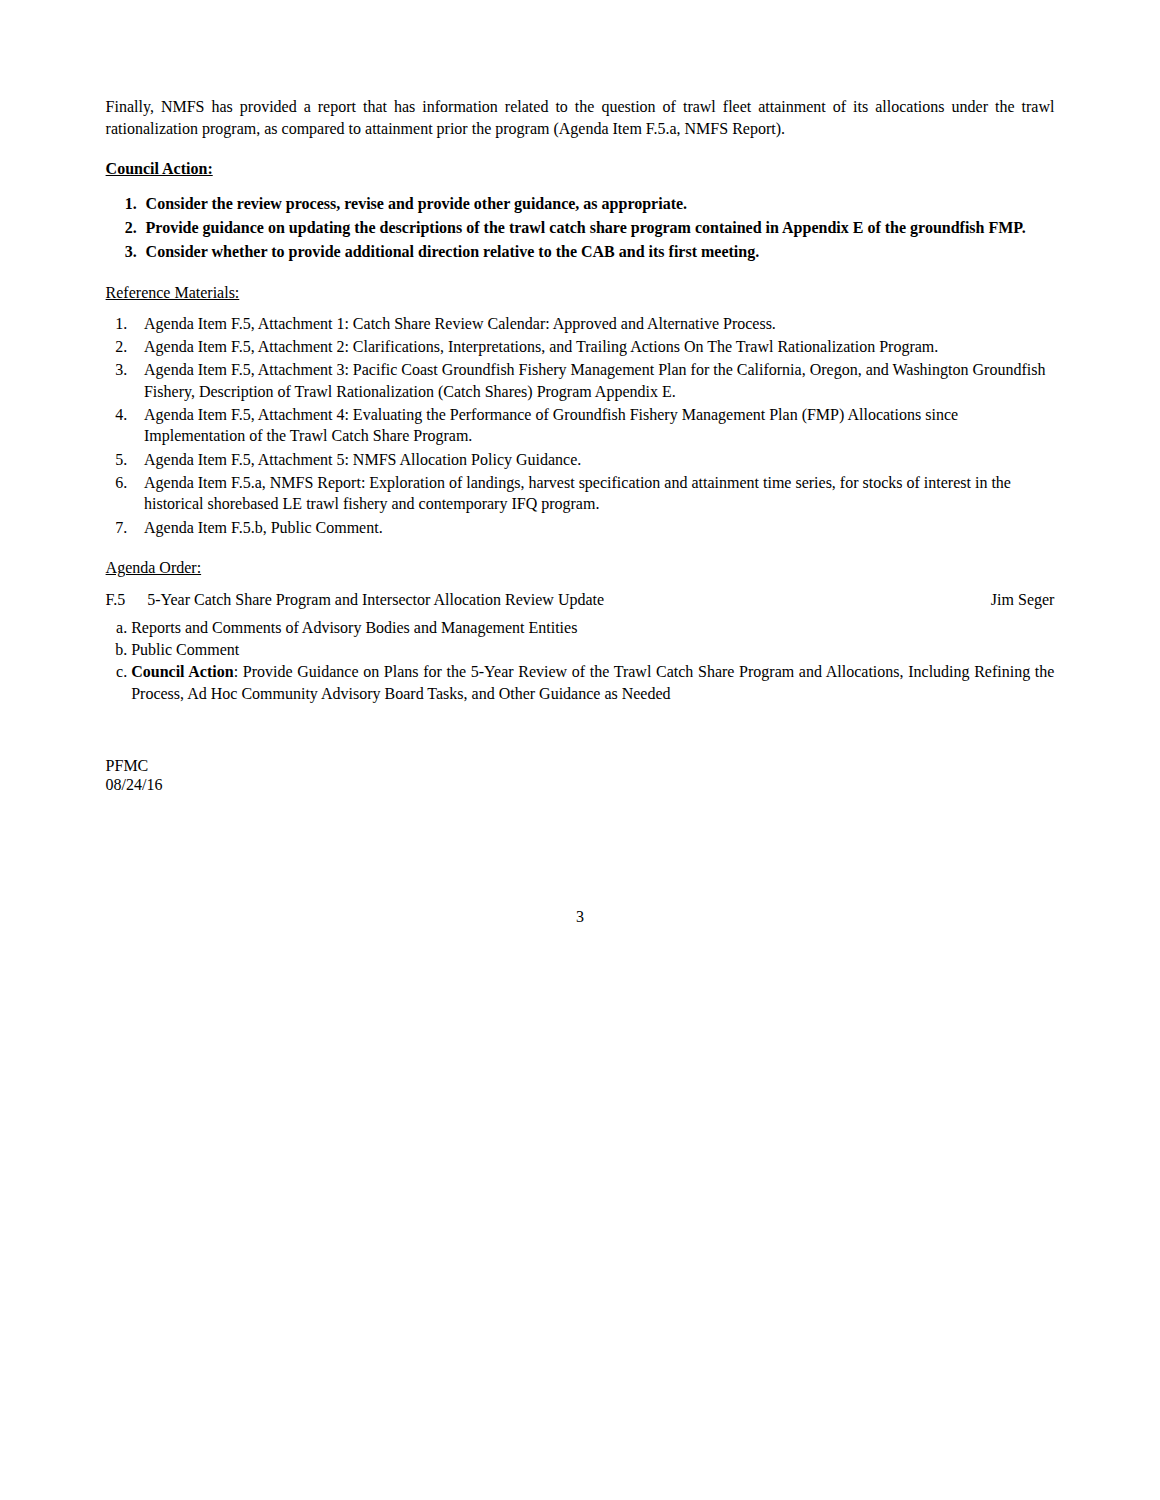Finally, NMFS has provided a report that has information related to the question of trawl fleet attainment of its allocations under the trawl rationalization program, as compared to attainment prior the program (Agenda Item F.5.a, NMFS Report).
Council Action:
Consider the review process, revise and provide other guidance, as appropriate.
Provide guidance on updating the descriptions of the trawl catch share program contained in Appendix E of the groundfish FMP.
Consider whether to provide additional direction relative to the CAB and its first meeting.
Reference Materials:
Agenda Item F.5, Attachment 1: Catch Share Review Calendar: Approved and Alternative Process.
Agenda Item F.5, Attachment 2: Clarifications, Interpretations, and Trailing Actions On The Trawl Rationalization Program.
Agenda Item F.5, Attachment 3: Pacific Coast Groundfish Fishery Management Plan for the California, Oregon, and Washington Groundfish Fishery, Description of Trawl Rationalization (Catch Shares) Program Appendix E.
Agenda Item F.5, Attachment 4: Evaluating the Performance of Groundfish Fishery Management Plan (FMP) Allocations since Implementation of the Trawl Catch Share Program.
Agenda Item F.5, Attachment 5: NMFS Allocation Policy Guidance.
Agenda Item F.5.a, NMFS Report: Exploration of landings, harvest specification and attainment time series, for stocks of interest in the historical shorebased LE trawl fishery and contemporary IFQ program.
Agenda Item F.5.b, Public Comment.
Agenda Order:
| F.5 | 5-Year Catch Share Program and Intersector Allocation Review Update | Jim Seger |
Reports and Comments of Advisory Bodies and Management Entities
Public Comment
Council Action: Provide Guidance on Plans for the 5-Year Review of the Trawl Catch Share Program and Allocations, Including Refining the Process, Ad Hoc Community Advisory Board Tasks, and Other Guidance as Needed
PFMC
08/24/16
3